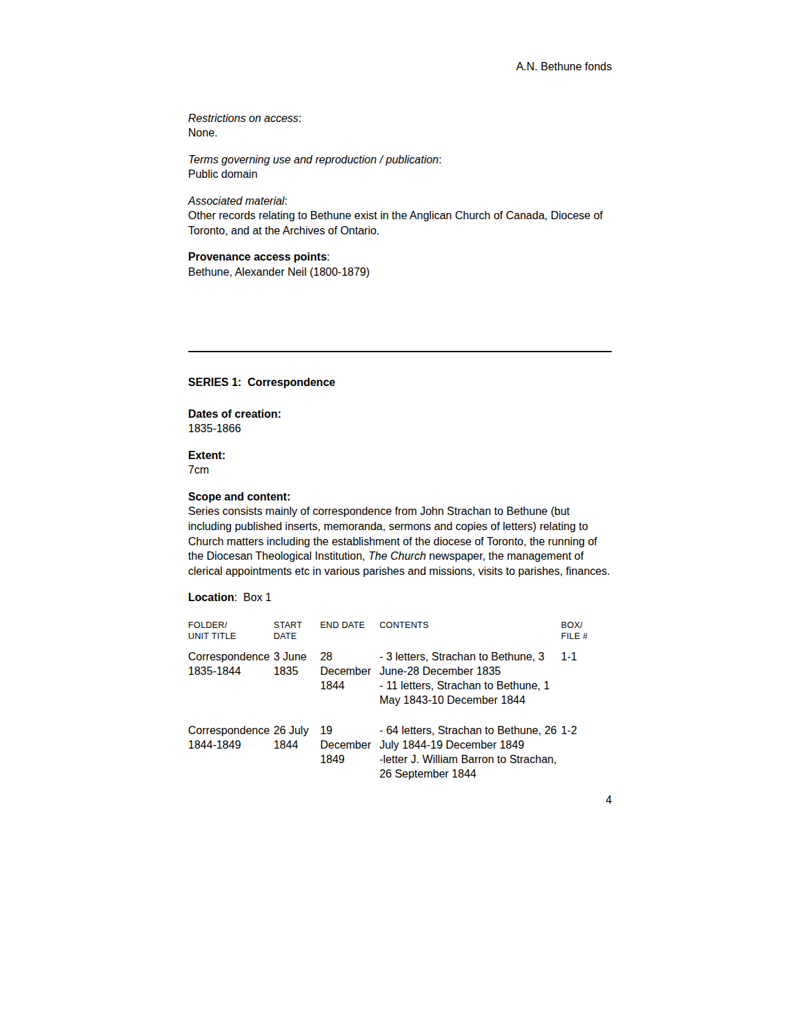A.N. Bethune fonds
Restrictions on access:
None.
Terms governing use and reproduction / publication:
Public domain
Associated material:
Other records relating to Bethune exist in the Anglican Church of Canada, Diocese of Toronto, and at the Archives of Ontario.
Provenance access points:
Bethune, Alexander Neil (1800-1879)
SERIES 1: Correspondence
Dates of creation:
1835-1866
Extent:
7cm
Scope and content:
Series consists mainly of correspondence from John Strachan to Bethune (but including published inserts, memoranda, sermons and copies of letters) relating to Church matters including the establishment of the diocese of Toronto, the running of the Diocesan Theological Institution, The Church newspaper, the management of clerical appointments etc in various parishes and missions, visits to parishes, finances.
Location: Box 1
| Folder/ Unit title | Start date | End date | Contents | Box/ File # |
| --- | --- | --- | --- | --- |
| Correspondence 1835-1844 | 3 June 1835 | 28 December 1844 | - 3 letters, Strachan to Bethune, 3 June-28 December 1835 - 11 letters, Strachan to Bethune, 1 May 1843-10 December 1844 | 1-1 |
| Correspondence 1844-1849 | 26 July 1844 | 19 December 1849 | - 64 letters, Strachan to Bethune, 26 July 1844-19 December 1849 -letter J. William Barron to Strachan, 26 September 1844 | 1-2 |
4